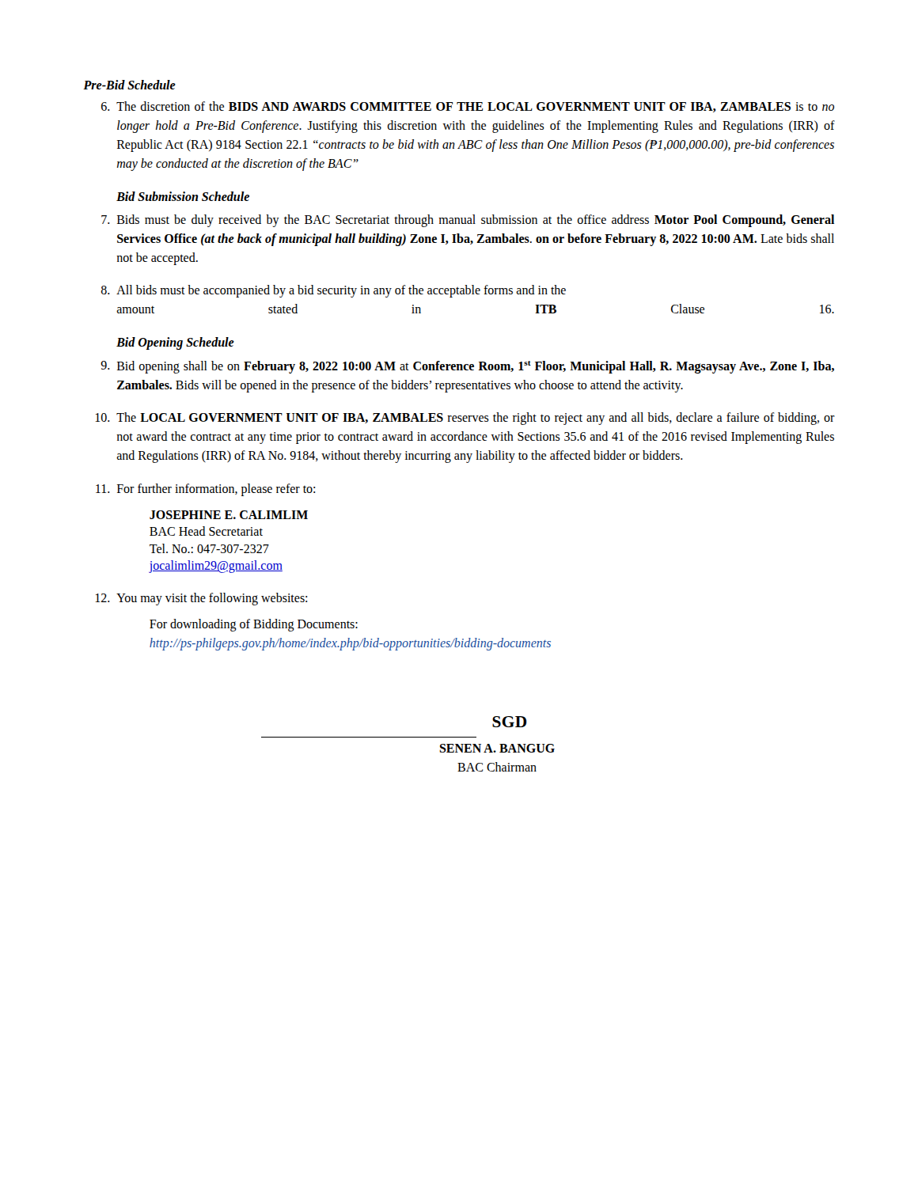Pre-Bid Schedule
6. The discretion of the BIDS AND AWARDS COMMITTEE OF THE LOCAL GOVERNMENT UNIT OF IBA, ZAMBALES is to no longer hold a Pre-Bid Conference. Justifying this discretion with the guidelines of the Implementing Rules and Regulations (IRR) of Republic Act (RA) 9184 Section 22.1 “contracts to be bid with an ABC of less than One Million Pesos (₱1,000,000.00), pre-bid conferences may be conducted at the discretion of the BAC”
Bid Submission Schedule
7. Bids must be duly received by the BAC Secretariat through manual submission at the office address Motor Pool Compound, General Services Office (at the back of municipal hall building) Zone I, Iba, Zambales. on or before February 8, 2022 10:00 AM. Late bids shall not be accepted.
8. All bids must be accompanied by a bid security in any of the acceptable forms and in the amount stated in ITB Clause 16.
Bid Opening Schedule
9. Bid opening shall be on February 8, 2022 10:00 AM at Conference Room, 1st Floor, Municipal Hall, R. Magsaysay Ave., Zone I, Iba, Zambales. Bids will be opened in the presence of the bidders’ representatives who choose to attend the activity.
10. The LOCAL GOVERNMENT UNIT OF IBA, ZAMBALES reserves the right to reject any and all bids, declare a failure of bidding, or not award the contract at any time prior to contract award in accordance with Sections 35.6 and 41 of the 2016 revised Implementing Rules and Regulations (IRR) of RA No. 9184, without thereby incurring any liability to the affected bidder or bidders.
11. For further information, please refer to:
JOSEPHINE E. CALIMLIM
BAC Head Secretariat
Tel. No.: 047-307-2327
jocalimlim29@gmail.com
12. You may visit the following websites:
For downloading of Bidding Documents:
http://ps-philgeps.gov.ph/home/index.php/bid-opportunities/bidding-documents
SGD
SENEN A. BANGUG
BAC Chairman